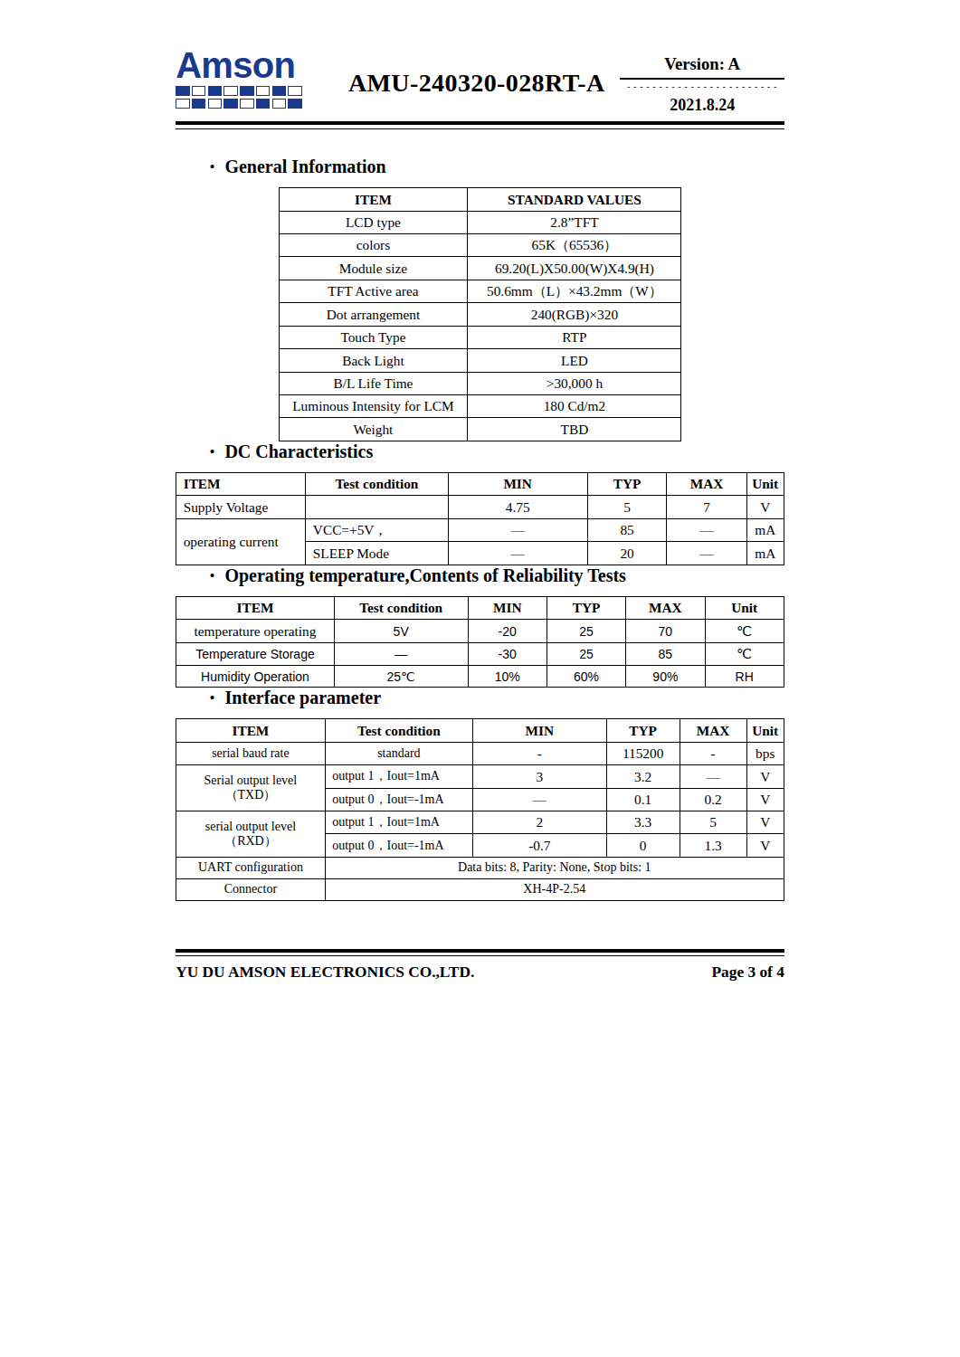Amson
AMU-240320-028RT-A
Version: A
- - - - - - - - - - - - - - - - - - - - - - - -
2021.8.24
General Information
| ITEM | STANDARD VALUES |
| --- | --- |
| LCD type | 2.8”TFT |
| colors | 65K（65536） |
| Module size | 69.20(L)X50.00(W)X4.9(H) |
| TFT Active area | 50.6mm（L）×43.2mm（W） |
| Dot arrangement | 240(RGB)×320 |
| Touch Type | RTP |
| Back Light | LED |
| B/L Life Time | >30,000 h |
| Luminous Intensity for LCM | 180 Cd/m2 |
| Weight | TBD |
DC Characteristics
| ITEM | Test condition | MIN | TYP | MAX | Unit |
| --- | --- | --- | --- | --- | --- |
| Supply Voltage | | 4.75 | 5 | 7 | V |
| operating current | VCC=+5V， | — | 85 | — | mA |
| SLEEP Mode | — | 20 | — | mA |
Operating temperature,Contents of Reliability Tests
| ITEM | Test condition | MIN | TYP | MAX | Unit |
| --- | --- | --- | --- | --- | --- |
| temperature operating | 5V | -20 | 25 | 70 | ℃ |
| Temperature Storage | — | -30 | 25 | 85 | ℃ |
| Humidity Operation | 25℃ | 10% | 60% | 90% | RH |
Interface parameter
| ITEM | Test condition | MIN | TYP | MAX | Unit |
| --- | --- | --- | --- | --- | --- |
| serial baud rate | standard | - | 115200 | - | bps |
| Serial output level（TXD） | output 1，Iout=1mA | 3 | 3.2 | — | V |
| output 0，Iout=-1mA | — | 0.1 | 0.2 | V |
| serial output level（RXD） | output 1，Iout=1mA | 2 | 3.3 | 5 | V |
| output 0，Iout=-1mA | -0.7 | 0 | 1.3 | V |
| UART configuration | Data bits: 8, Parity: None, Stop bits: 1 |
| Connector | XH-4P-2.54 |
YU DU AMSON ELECTRONICS CO.,LTD. Page 3 of 4